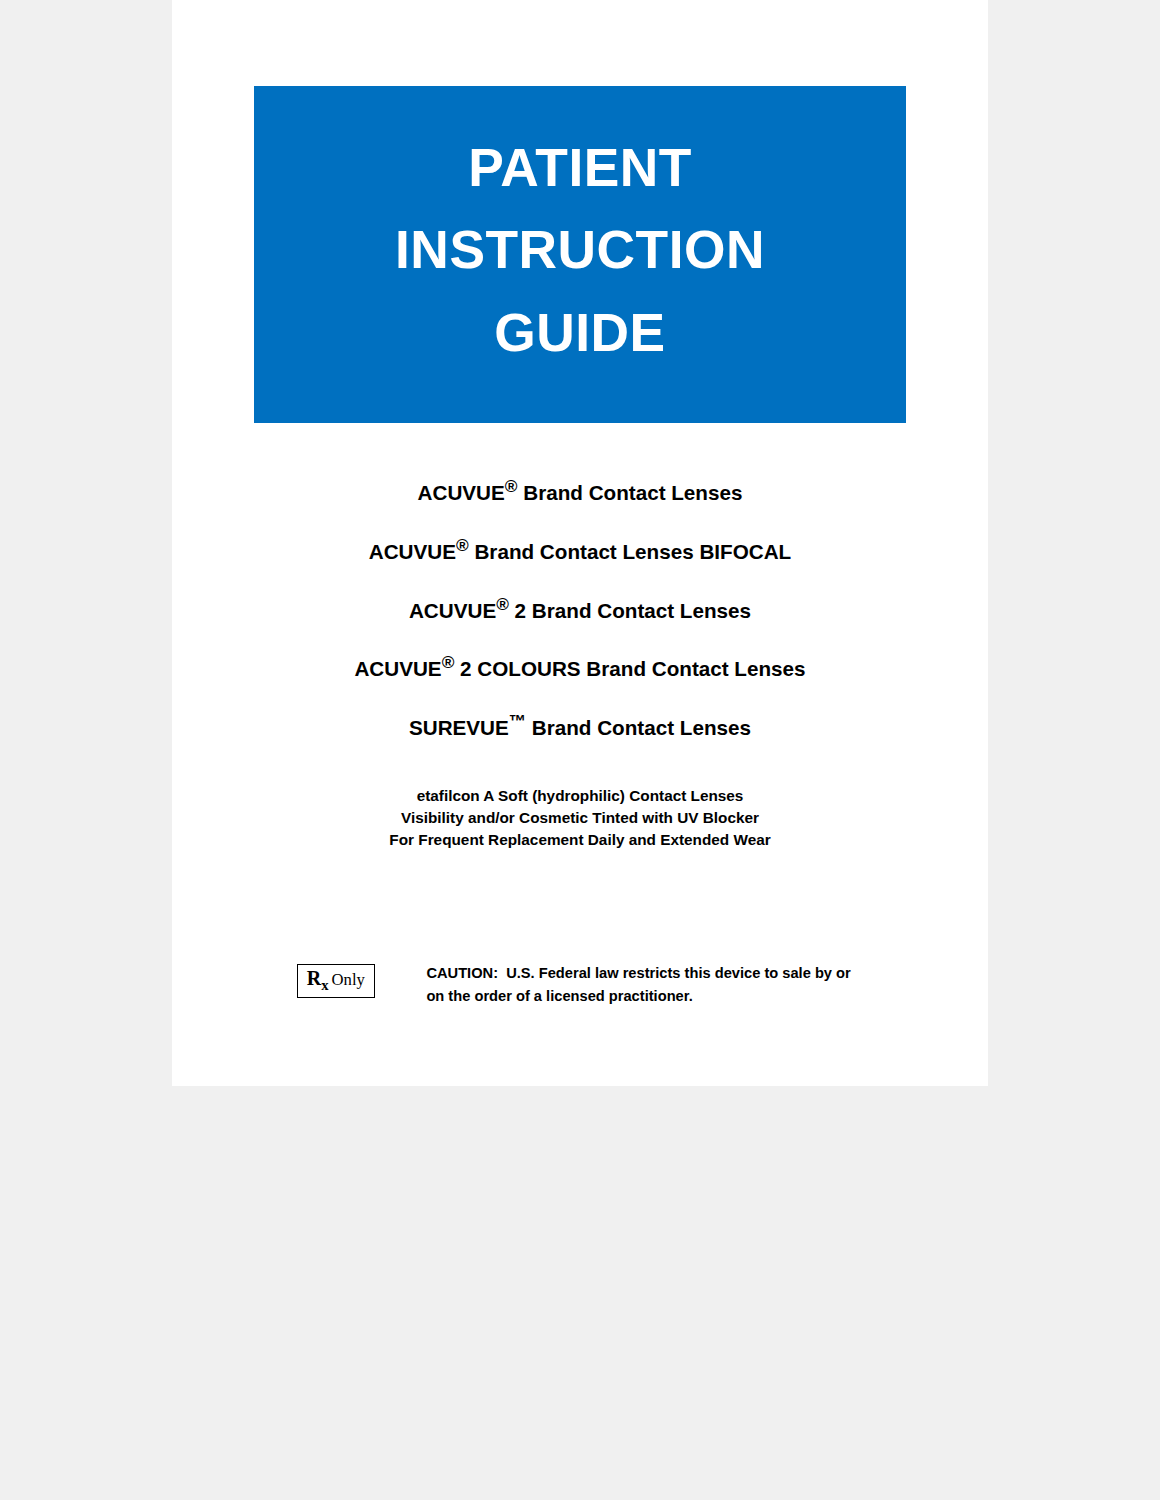PATIENT
INSTRUCTION
GUIDE
ACUVUE® Brand Contact Lenses
ACUVUE® Brand Contact Lenses BIFOCAL
ACUVUE® 2 Brand Contact Lenses
ACUVUE® 2 COLOURS Brand Contact Lenses
SUREVUE™ Brand Contact Lenses
etafilcon A Soft (hydrophilic) Contact Lenses
Visibility and/or Cosmetic Tinted with UV Blocker
For Frequent Replacement Daily and Extended Wear
RxOnly
CAUTION: U.S. Federal law restricts this device to sale by or on the order of a licensed practitioner.